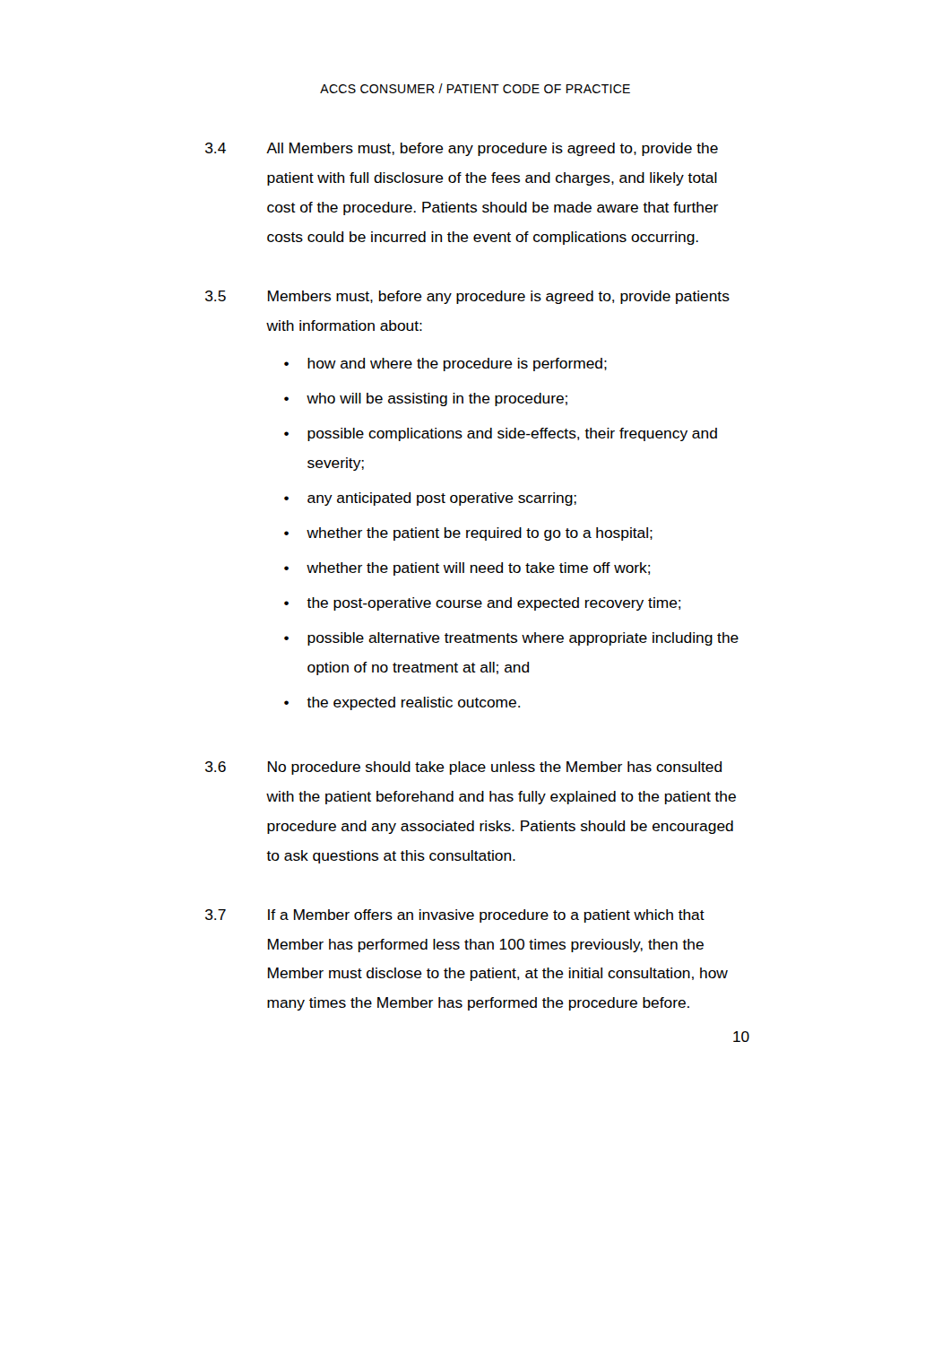ACCS CONSUMER / PATIENT CODE OF PRACTICE
3.4
All Members must, before any procedure is agreed to, provide the patient with full disclosure of the fees and charges, and likely total cost of the procedure. Patients should be made aware that further costs could be incurred in the event of complications occurring.
3.5
Members must, before any procedure is agreed to, provide patients with information about:
how and where the procedure is performed;
who will be assisting in the procedure;
possible complications and side-effects, their frequency and severity;
any anticipated post operative scarring;
whether the patient be required to go to a hospital;
whether the patient will need to take time off work;
the post-operative course and expected recovery time;
possible alternative treatments where appropriate including the option of no treatment at all; and
the expected realistic outcome.
3.6
No procedure should take place unless the Member has consulted with the patient beforehand and has fully explained to the patient the procedure and any associated risks. Patients should be encouraged to ask questions at this consultation.
3.7
If a Member offers an invasive procedure to a patient which that Member has performed less than 100 times previously, then the Member must disclose to the patient, at the initial consultation, how many times the Member has performed the procedure before.
10